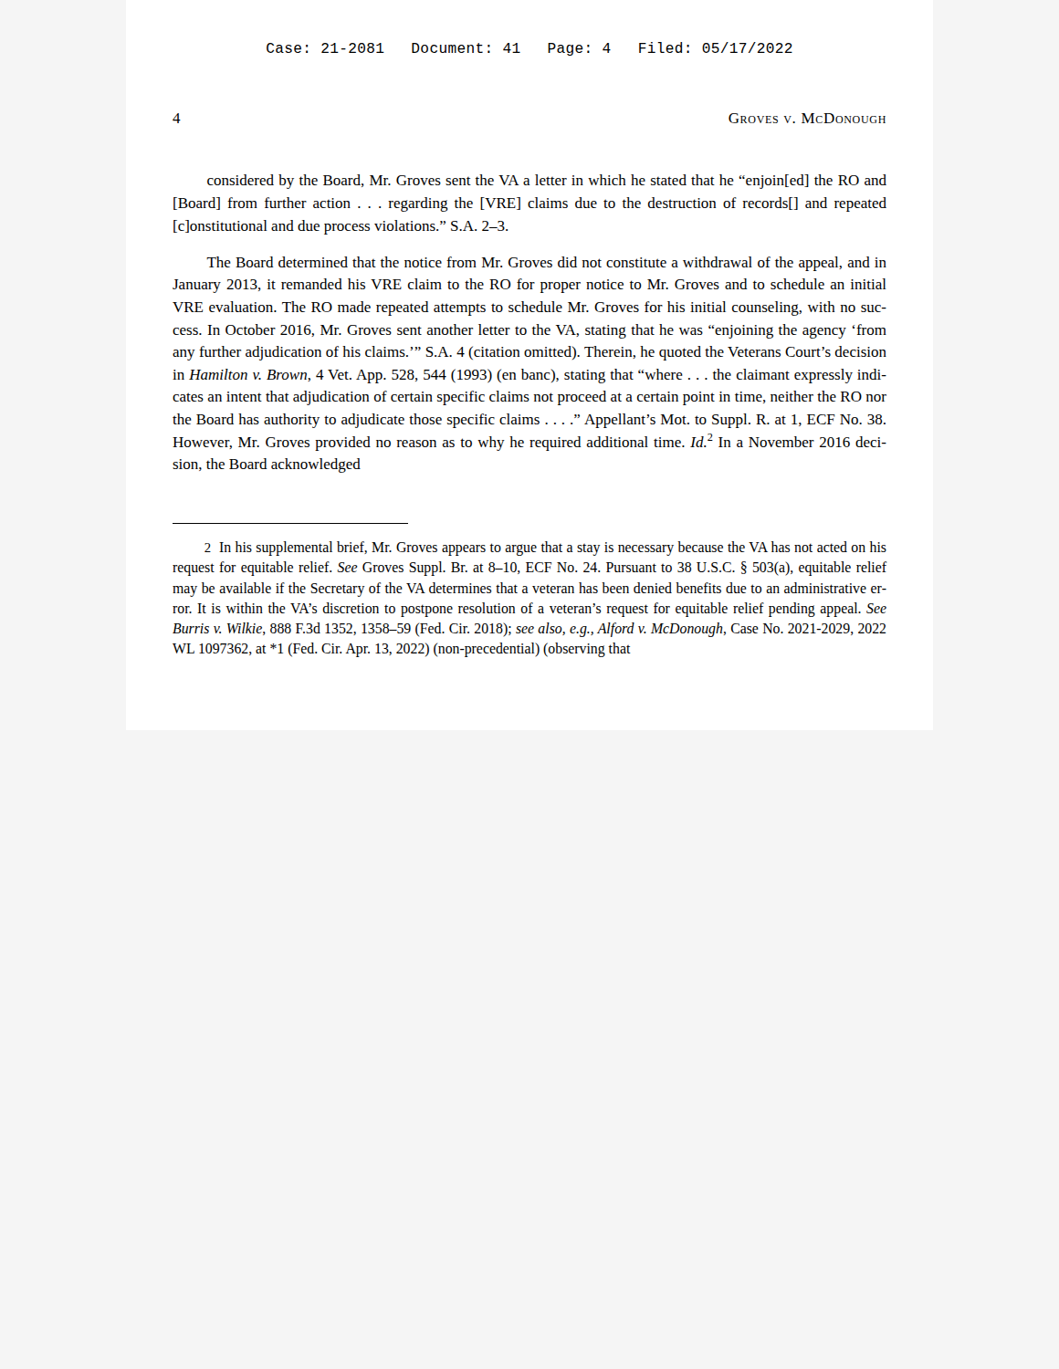Case: 21-2081 Document: 41 Page: 4 Filed: 05/17/2022
4 Groves v. McDonough
considered by the Board, Mr. Groves sent the VA a letter in which he stated that he “enjoin[ed] the RO and [Board] from further action . . . regarding the [VRE] claims due to the destruction of records[] and repeated [c]onstitutional and due process violations.” S.A. 2–3.
The Board determined that the notice from Mr. Groves did not constitute a withdrawal of the appeal, and in January 2013, it remanded his VRE claim to the RO for proper notice to Mr. Groves and to schedule an initial VRE evaluation. The RO made repeated attempts to schedule Mr. Groves for his initial counseling, with no success. In October 2016, Mr. Groves sent another letter to the VA, stating that he was “enjoining the agency ‘from any further adjudication of his claims.’” S.A. 4 (citation omitted). Therein, he quoted the Veterans Court’s decision in Hamilton v. Brown, 4 Vet. App. 528, 544 (1993) (en banc), stating that “where . . . the claimant expressly indicates an intent that adjudication of certain specific claims not proceed at a certain point in time, neither the RO nor the Board has authority to adjudicate those specific claims . . . .” Appellant’s Mot. to Suppl. R. at 1, ECF No. 38. However, Mr. Groves provided no reason as to why he required additional time. Id.2 In a November 2016 decision, the Board acknowledged
2 In his supplemental brief, Mr. Groves appears to argue that a stay is necessary because the VA has not acted on his request for equitable relief. See Groves Suppl. Br. at 8–10, ECF No. 24. Pursuant to 38 U.S.C. § 503(a), equitable relief may be available if the Secretary of the VA determines that a veteran has been denied benefits due to an administrative error. It is within the VA’s discretion to postpone resolution of a veteran’s request for equitable relief pending appeal. See Burris v. Wilkie, 888 F.3d 1352, 1358–59 (Fed. Cir. 2018); see also, e.g., Alford v. McDonough, Case No. 2021-2029, 2022 WL 1097362, at *1 (Fed. Cir. Apr. 13, 2022) (non-precedential) (observing that